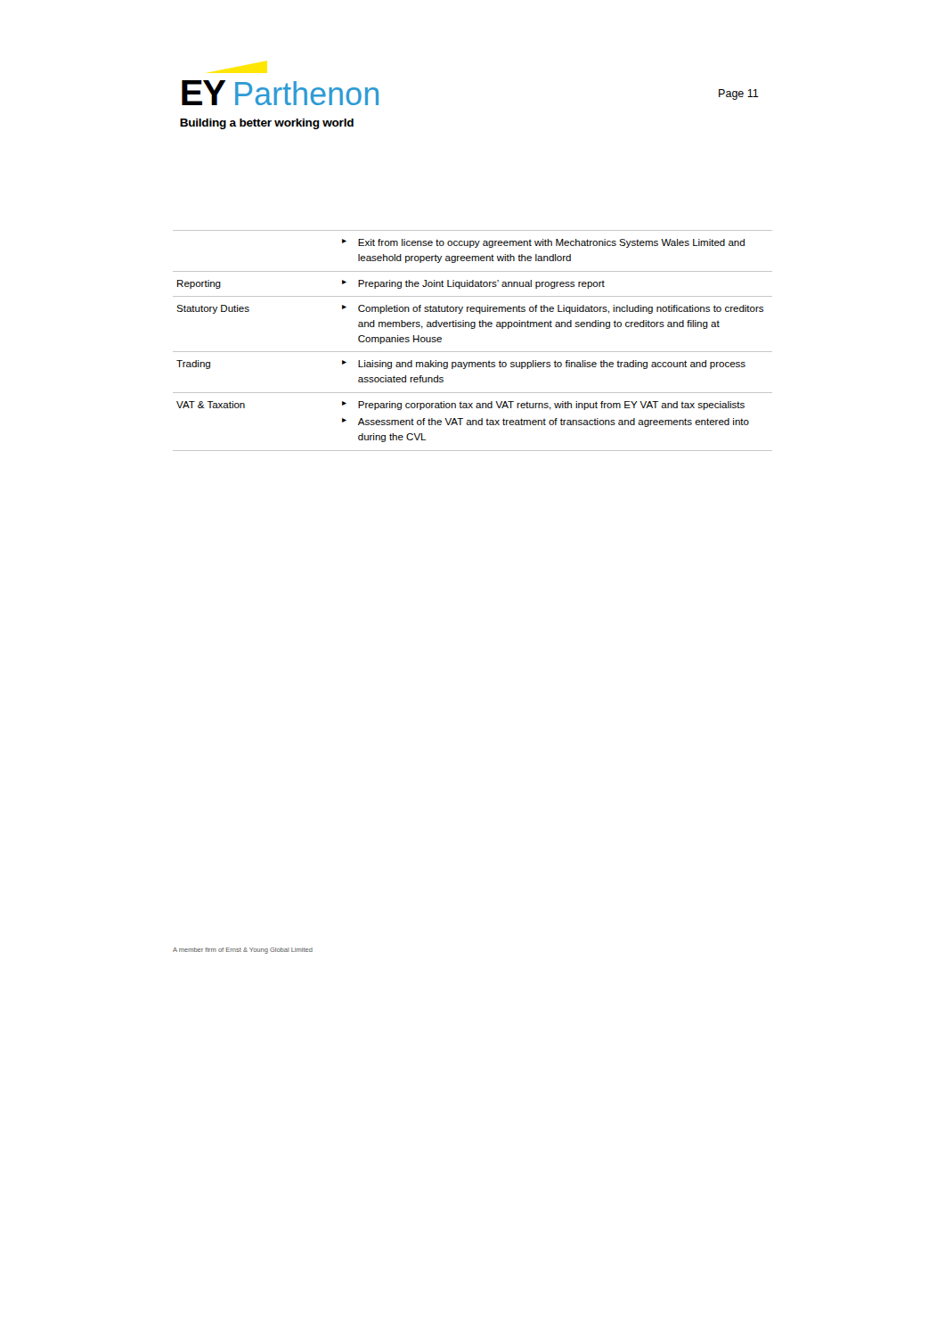EY Parthenon
Building a better working world
Page 11
| | Exit from license to occupy agreement with Mechatronics Systems Wales Limited and leasehold property agreement with the landlord |
| Reporting | Preparing the Joint Liquidators’ annual progress report |
| Statutory Duties | Completion of statutory requirements of the Liquidators, including notifications to creditors and members, advertising the appointment and sending to creditors and filing at Companies House |
| Trading | Liaising and making payments to suppliers to finalise the trading account and process associated refunds |
| VAT & Taxation | Preparing corporation tax and VAT returns, with input from EY VAT and tax specialists Assessment of the VAT and tax treatment of transactions and agreements entered into during the CVL |
A member firm of Ernst & Young Global Limited